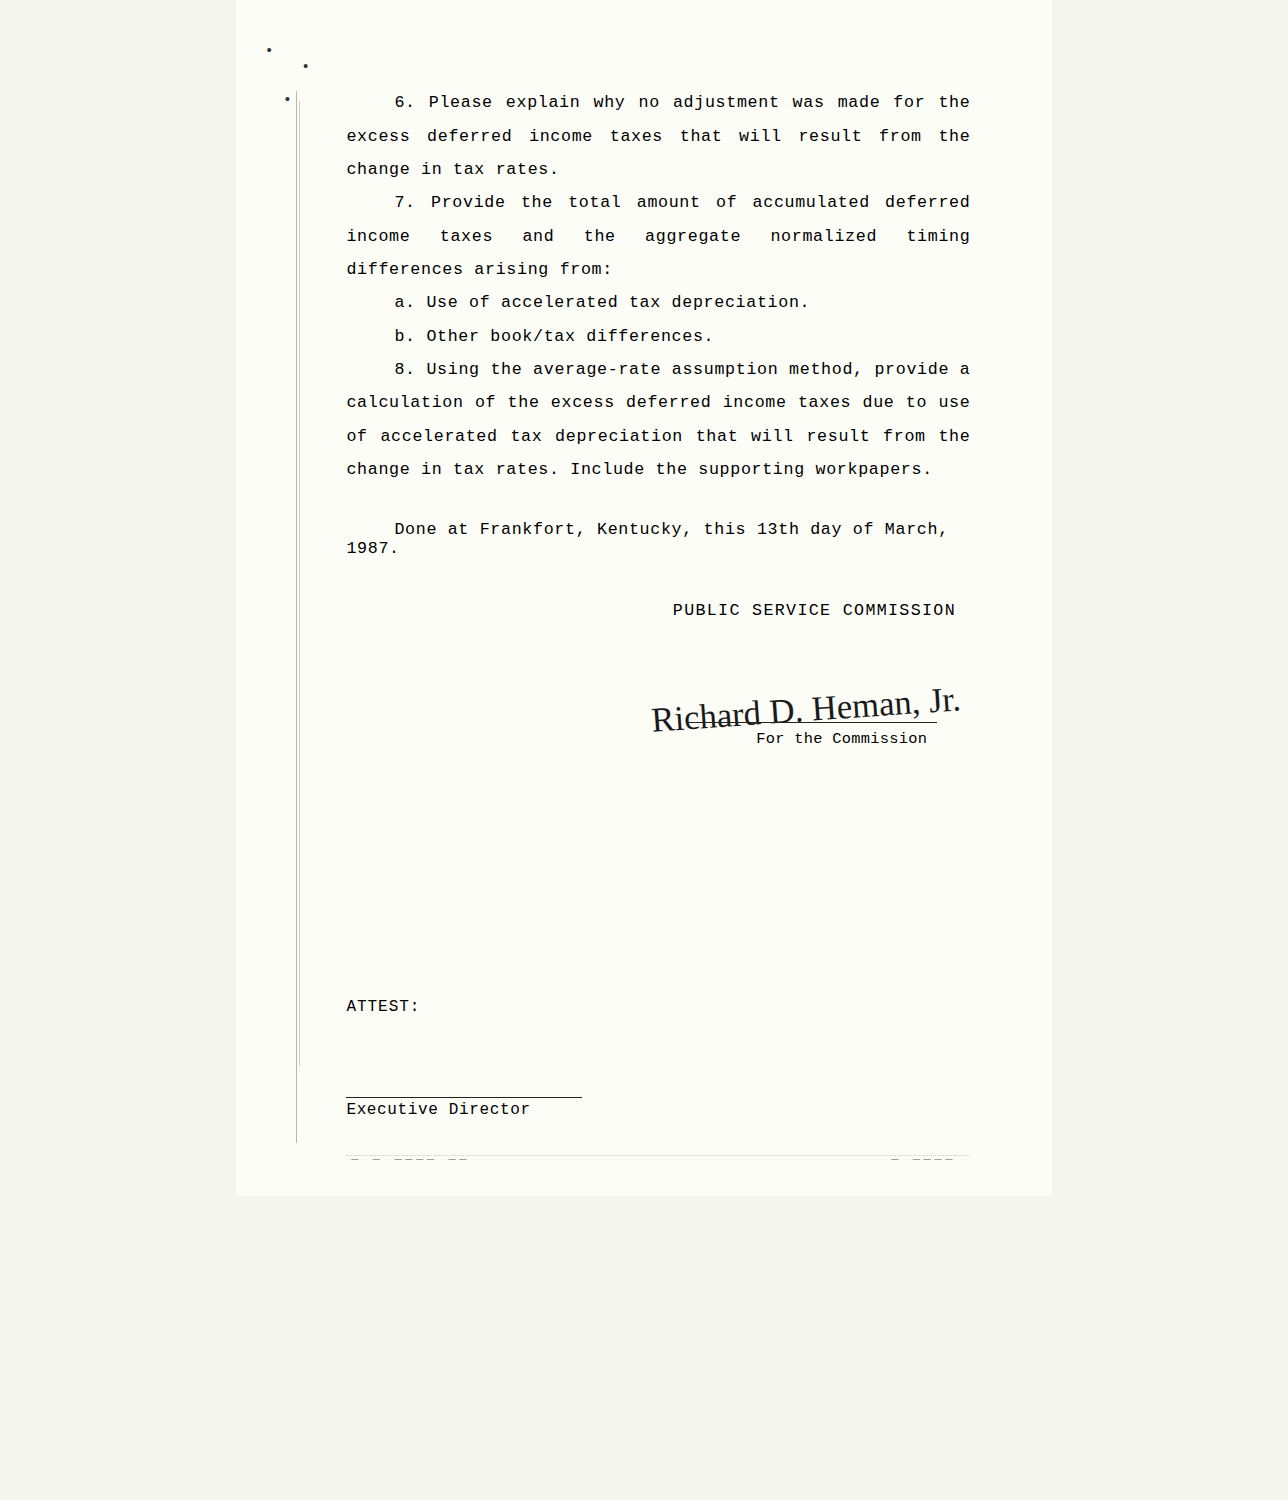•
•
•
6. Please explain why no adjustment was made for the excess deferred income taxes that will result from the change in tax rates.
7. Provide the total amount of accumulated deferred income taxes and the aggregate normalized timing differences arising from:
a. Use of accelerated tax depreciation.
b. Other book/tax differences.
8. Using the average-rate assumption method, provide a calculation of the excess deferred income taxes due to use of accelerated tax depreciation that will result from the change in tax rates. Include the supporting workpapers.
Done at Frankfort, Kentucky, this 13th day of March, 1987.
PUBLIC SERVICE COMMISSION
Richard D. Heman, Jr.
For the Commission
ATTEST:
Executive Director
— — ———— ——
— ————